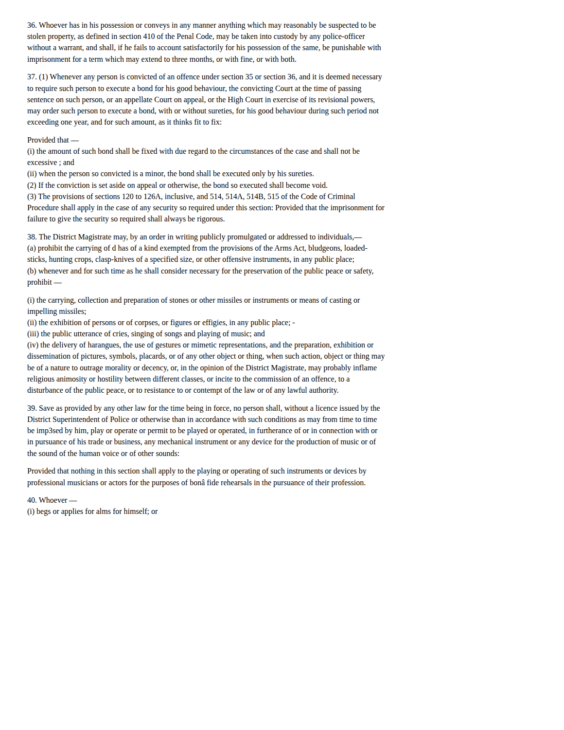36. Whoever has in his possession or conveys in any manner anything which may reasonably be suspected to be stolen property, as defined in section 410 of the Penal Code, may be taken into custody by any police-officer without a warrant, and shall, if he fails to account satisfactorily for his possession of the same, be punishable with imprisonment for a term which may extend to three months, or with fine, or with both.
37. (1) Whenever any person is convicted of an offence under section 35 or section 36, and it is deemed necessary to require such person to execute a bond for his good behaviour, the convicting Court at the time of passing sentence on such person, or an appellate Court on appeal, or the High Court in exercise of its revisional powers, may order such person to execute a bond, with or without sureties, for his good behaviour during such period not exceeding one year, and for such amount, as it thinks fit to fix:
Provided that —
(i) the amount of such bond shall be fixed with due regard to the circumstances of the case and shall not be excessive ; and
(ii) when the person so convicted is a minor, the bond shall be executed only by his sureties.
(2) If the conviction is set aside on appeal or otherwise, the bond so executed shall become void.
(3) The provisions of sections 120 to 126A, inclusive, and 514, 514A, 514B, 515 of the Code of Criminal Procedure shall apply in the case of any security so required under this section: Provided that the imprisonment for failure to give the security so required shall always be rigorous.
38. The District Magistrate may, by an order in writing publicly promulgated or addressed to individuals,—
(a) prohibit the carrying of d has of a kind exempted from the provisions of the Arms Act, bludgeons, loaded-sticks, hunting crops, clasp-knives of a specified size, or other offensive instruments, in any public place;
(b) whenever and for such time as he shall consider necessary for the preservation of the public peace or safety, prohibit —
(i) the carrying, collection and preparation of stones or other missiles or instruments or means of casting or impelling missiles;
(ii) the exhibition of persons or of corpses, or figures or effigies, in any public place; -
(iii) the public utterance of cries, singing of songs and playing of music; and
(iv) the delivery of harangues, the use of gestures or mimetic representations, and the preparation, exhibition or dissemination of pictures, symbols, placards, or of any other object or thing, when such action, object or thing may be of a nature to outrage morality or decency, or, in the opinion of the District Magistrate, may probably inflame religious animosity or hostility between different classes, or incite to the commission of an offence, to a disturbance of the public peace, or to resistance to or contempt of the law or of any lawful authority.
39. Save as provided by any other law for the time being in force, no person shall, without a licence issued by the District Superintendent of Police or otherwise than in accordance with such conditions as may from time to time be imp3sed by him, play or operate or permit to be played or operated, in furtherance of or in connection with or in pursuance of his trade or business, any mechanical instrument or any device for the production of music or of the sound of the human voice or of other sounds:
Provided that nothing in this section shall apply to the playing or operating of such instruments or devices by professional musicians or actors for the purposes of bonâ fide rehearsals in the pursuance of their profession.
40. Whoever —
(i) begs or applies for alms for himself; or